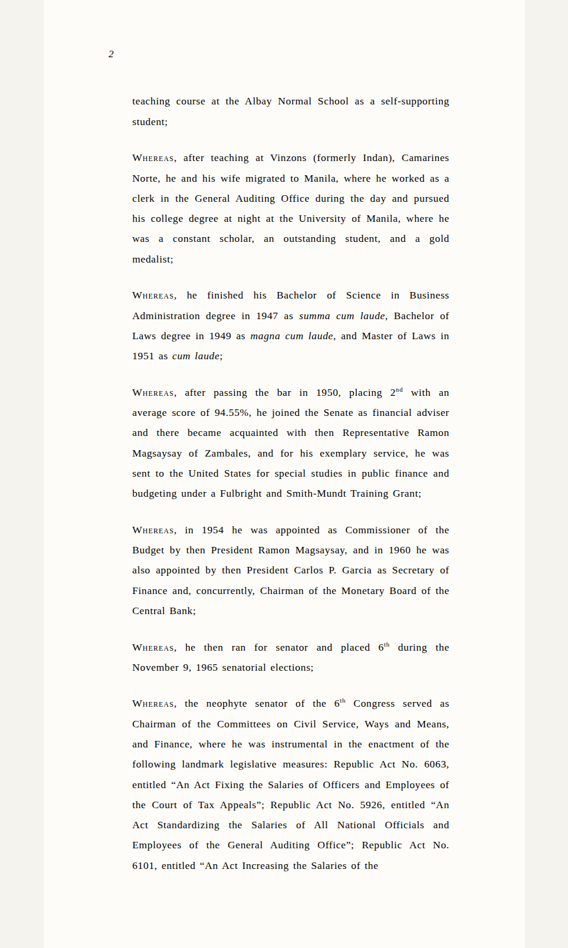2
teaching course at the Albay Normal School as a self-supporting student;
Whereas, after teaching at Vinzons (formerly Indan), Camarines Norte, he and his wife migrated to Manila, where he worked as a clerk in the General Auditing Office during the day and pursued his college degree at night at the University of Manila, where he was a constant scholar, an outstanding student, and a gold medalist;
Whereas, he finished his Bachelor of Science in Business Administration degree in 1947 as summa cum laude, Bachelor of Laws degree in 1949 as magna cum laude, and Master of Laws in 1951 as cum laude;
Whereas, after passing the bar in 1950, placing 2nd with an average score of 94.55%, he joined the Senate as financial adviser and there became acquainted with then Representative Ramon Magsaysay of Zambales, and for his exemplary service, he was sent to the United States for special studies in public finance and budgeting under a Fulbright and Smith-Mundt Training Grant;
Whereas, in 1954 he was appointed as Commissioner of the Budget by then President Ramon Magsaysay, and in 1960 he was also appointed by then President Carlos P. Garcia as Secretary of Finance and, concurrently, Chairman of the Monetary Board of the Central Bank;
Whereas, he then ran for senator and placed 6th during the November 9, 1965 senatorial elections;
Whereas, the neophyte senator of the 6th Congress served as Chairman of the Committees on Civil Service, Ways and Means, and Finance, where he was instrumental in the enactment of the following landmark legislative measures: Republic Act No. 6063, entitled “An Act Fixing the Salaries of Officers and Employees of the Court of Tax Appeals”; Republic Act No. 5926, entitled “An Act Standardizing the Salaries of All National Officials and Employees of the General Auditing Office”; Republic Act No. 6101, entitled “An Act Increasing the Salaries of the